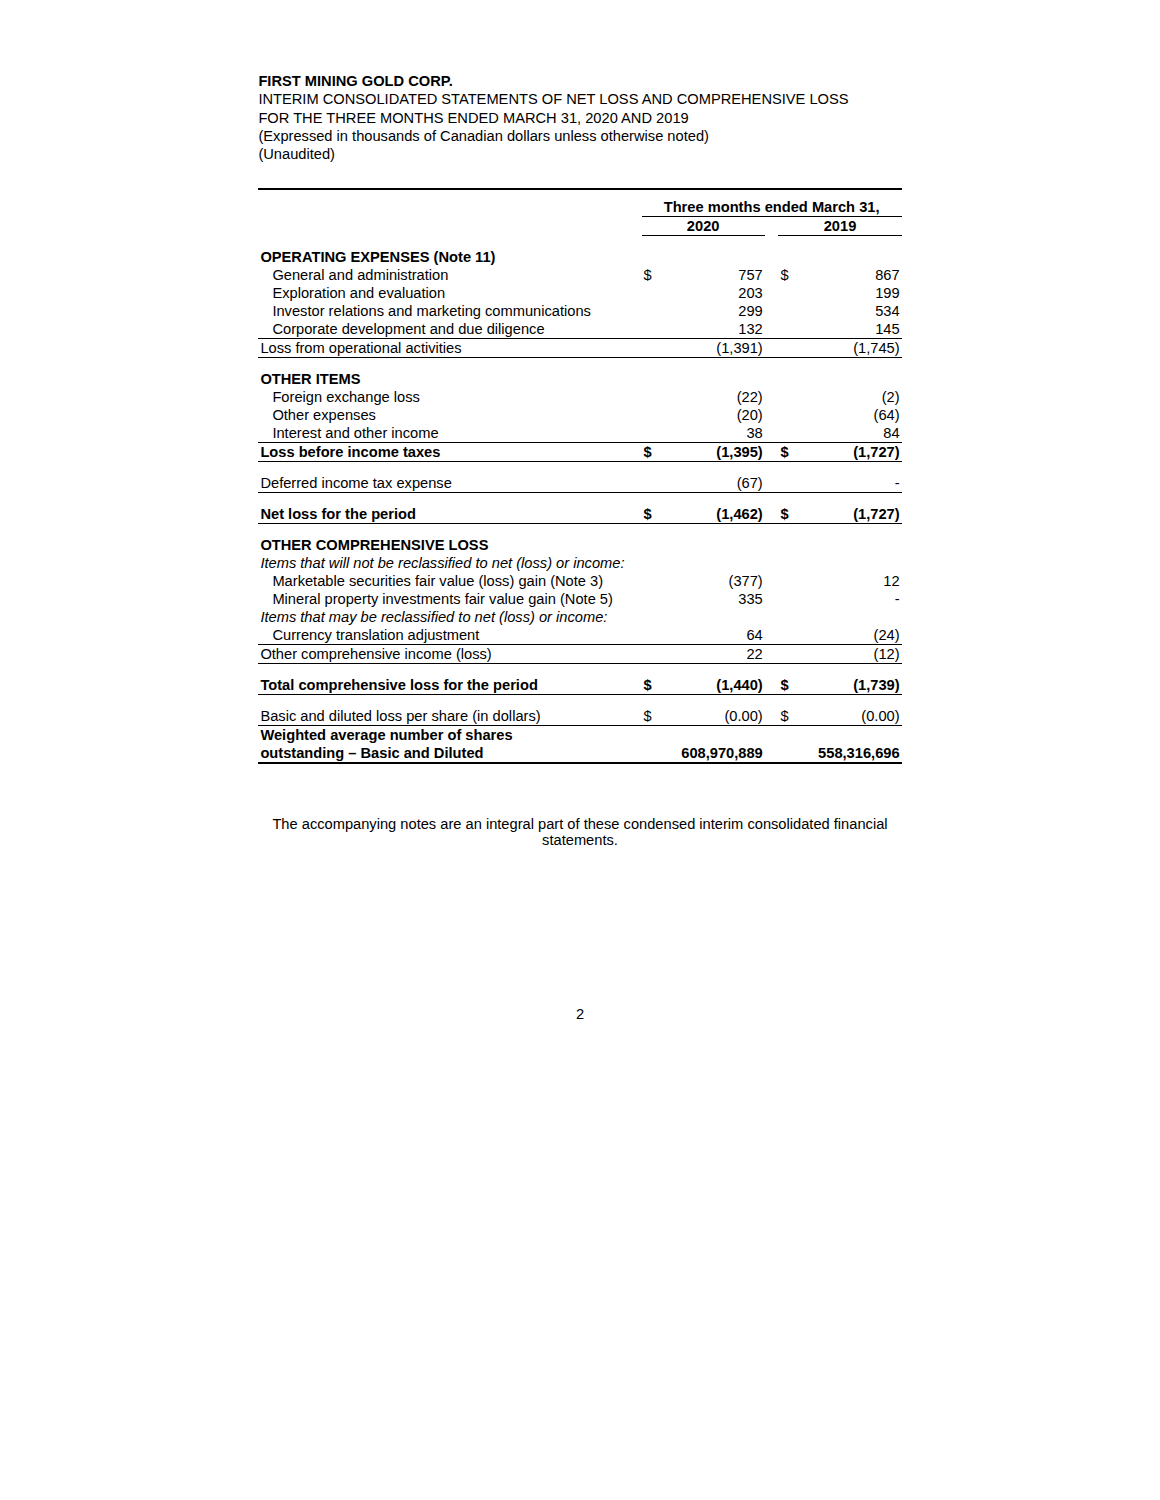FIRST MINING GOLD CORP.
INTERIM CONSOLIDATED STATEMENTS OF NET LOSS AND COMPREHENSIVE LOSS
FOR THE THREE MONTHS ENDED MARCH 31, 2020 AND 2019
(Expressed in thousands of Canadian dollars unless otherwise noted)
(Unaudited)
| | Three months ended March 31, |
| | 2020 | | 2019 |
| OPERATING EXPENSES (Note 11) | | | | | |
| General and administration | $ | 757 | | $ | 867 |
| Exploration and evaluation | | 203 | | | 199 |
| Investor relations and marketing communications | | 299 | | | 534 |
| Corporate development and due diligence | | 132 | | | 145 |
| Loss from operational activities | | (1,391) | | | (1,745) |
| OTHER ITEMS | | | | | |
| Foreign exchange loss | | (22) | | | (2) |
| Other expenses | | (20) | | | (64) |
| Interest and other income | | 38 | | | 84 |
| Loss before income taxes | $ | (1,395) | | $ | (1,727) |
| Deferred income tax expense | | (67) | | | - |
| Net loss for the period | $ | (1,462) | | $ | (1,727) |
| OTHER COMPREHENSIVE LOSS | | | | | |
| Items that will not be reclassified to net (loss) or income: | | | | | |
| Marketable securities fair value (loss) gain (Note 3) | | (377) | | | 12 |
| Mineral property investments fair value gain (Note 5) | | 335 | | | - |
| Items that may be reclassified to net (loss) or income: | | | | | |
| Currency translation adjustment | | 64 | | | (24) |
| Other comprehensive income (loss) | | 22 | | | (12) |
| Total comprehensive loss for the period | $ | (1,440) | | $ | (1,739) |
| Basic and diluted loss per share (in dollars) | $ | (0.00) | | $ | (0.00) |
| Weighted average number of shares | | | | | |
| outstanding – Basic and Diluted | | 608,970,889 | | | 558,316,696 |
The accompanying notes are an integral part of these condensed interim consolidated financial statements.
2